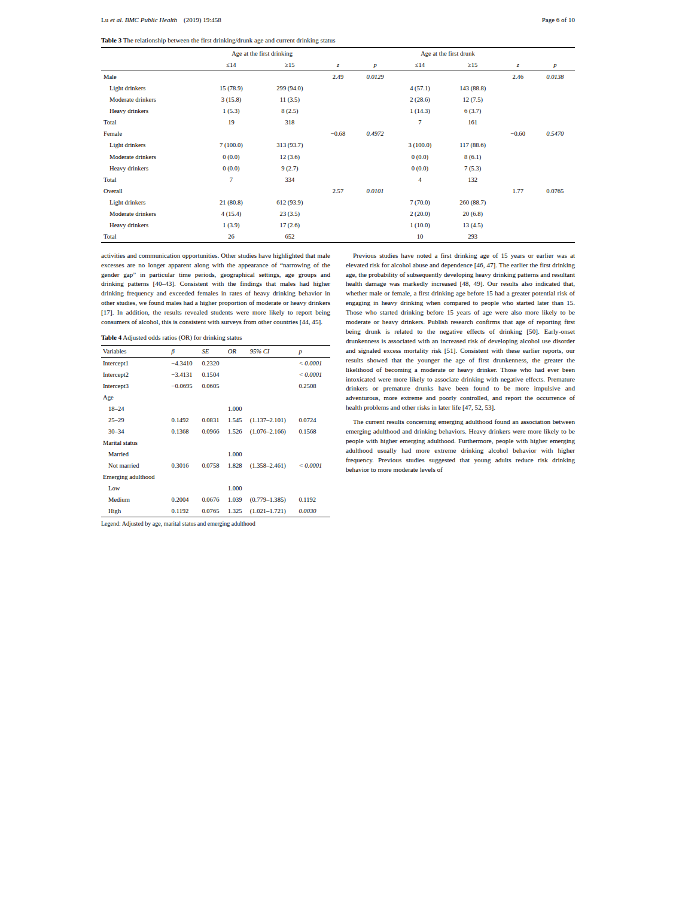Lu et al. BMC Public Health (2019) 19:458
Page 6 of 10
Table 3 The relationship between the first drinking/drunk age and current drinking status
| | Age at the first drinking | | | Age at the first drunk | | |
| --- | --- | --- | --- | --- | --- | --- |
| | ≤14 | ≥15 | z | p | ≤14 | ≥15 | z | p |
| Male | | | 2.49 | 0.0129 | | | 2.46 | 0.0138 |
| Light drinkers | 15 (78.9) | 299 (94.0) | | | 4 (57.1) | 143 (88.8) | | |
| Moderate drinkers | 3 (15.8) | 11 (3.5) | | | 2 (28.6) | 12 (7.5) | | |
| Heavy drinkers | 1 (5.3) | 8 (2.5) | | | 1 (14.3) | 6 (3.7) | | |
| Total | 19 | 318 | | | 7 | 161 | | |
| Female | | | −0.68 | 0.4972 | | | −0.60 | 0.5470 |
| Light drinkers | 7 (100.0) | 313 (93.7) | | | 3 (100.0) | 117 (88.6) | | |
| Moderate drinkers | 0 (0.0) | 12 (3.6) | | | 0 (0.0) | 8 (6.1) | | |
| Heavy drinkers | 0 (0.0) | 9 (2.7) | | | 0 (0.0) | 7 (5.3) | | |
| Total | 7 | 334 | | | 4 | 132 | | |
| Overall | | | 2.57 | 0.0101 | | | 1.77 | 0.0765 |
| Light drinkers | 21 (80.8) | 612 (93.9) | | | 7 (70.0) | 260 (88.7) | | |
| Moderate drinkers | 4 (15.4) | 23 (3.5) | | | 2 (20.0) | 20 (6.8) | | |
| Heavy drinkers | 1 (3.9) | 17 (2.6) | | | 1 (10.0) | 13 (4.5) | | |
| Total | 26 | 652 | | | 10 | 293 | | |
activities and communication opportunities. Other studies have highlighted that male excesses are no longer apparent along with the appearance of “narrowing of the gender gap” in particular time periods, geographical settings, age groups and drinking patterns [40–43]. Consistent with the findings that males had higher drinking frequency and exceeded females in rates of heavy drinking behavior in other studies, we found males had a higher proportion of moderate or heavy drinkers [17]. In addition, the results revealed students were more likely to report being consumers of alcohol, this is consistent with surveys from other countries [44, 45].
Table 4 Adjusted odds ratios (OR) for drinking status
| Variables | β | SE | OR | 95% CI | p |
| --- | --- | --- | --- | --- | --- |
| Intercept1 | −4.3410 | 0.2320 | | | < 0.0001 |
| Intercept2 | −3.4131 | 0.1504 | | | < 0.0001 |
| Intercept3 | −0.0695 | 0.0605 | | | 0.2508 |
| Age | | | | | |
| 18–24 | | | 1.000 | | |
| 25–29 | 0.1492 | 0.0831 | 1.545 | (1.137–2.101) | 0.0724 |
| 30–34 | 0.1368 | 0.0966 | 1.526 | (1.076–2.166) | 0.1568 |
| Marital status | | | | | |
| Married | | | 1.000 | | |
| Not married | 0.3016 | 0.0758 | 1.828 | (1.358–2.461) | < 0.0001 |
| Emerging adulthood | | | | | |
| Low | | | 1.000 | | |
| Medium | 0.2004 | 0.0676 | 1.039 | (0.779–1.385) | 0.1192 |
| High | 0.1192 | 0.0765 | 1.325 | (1.021–1.721) | 0.0030 |
Legend: Adjusted by age, marital status and emerging adulthood
Previous studies have noted a first drinking age of 15 years or earlier was at elevated risk for alcohol abuse and dependence [46, 47]. The earlier the first drinking age, the probability of subsequently developing heavy drinking patterns and resultant health damage was markedly increased [48, 49]. Our results also indicated that, whether male or female, a first drinking age before 15 had a greater potential risk of engaging in heavy drinking when compared to people who started later than 15. Those who started drinking before 15 years of age were also more likely to be moderate or heavy drinkers. Publish research confirms that age of reporting first being drunk is related to the negative effects of drinking [50]. Early-onset drunkenness is associated with an increased risk of developing alcohol use disorder and signaled excess mortality risk [51]. Consistent with these earlier reports, our results showed that the younger the age of first drunkenness, the greater the likelihood of becoming a moderate or heavy drinker. Those who had ever been intoxicated were more likely to associate drinking with negative effects. Premature drinkers or premature drunks have been found to be more impulsive and adventurous, more extreme and poorly controlled, and report the occurrence of health problems and other risks in later life [47, 52, 53].
The current results concerning emerging adulthood found an association between emerging adulthood and drinking behaviors. Heavy drinkers were more likely to be people with higher emerging adulthood. Furthermore, people with higher emerging adulthood usually had more extreme drinking alcohol behavior with higher frequency. Previous studies suggested that young adults reduce risk drinking behavior to more moderate levels of